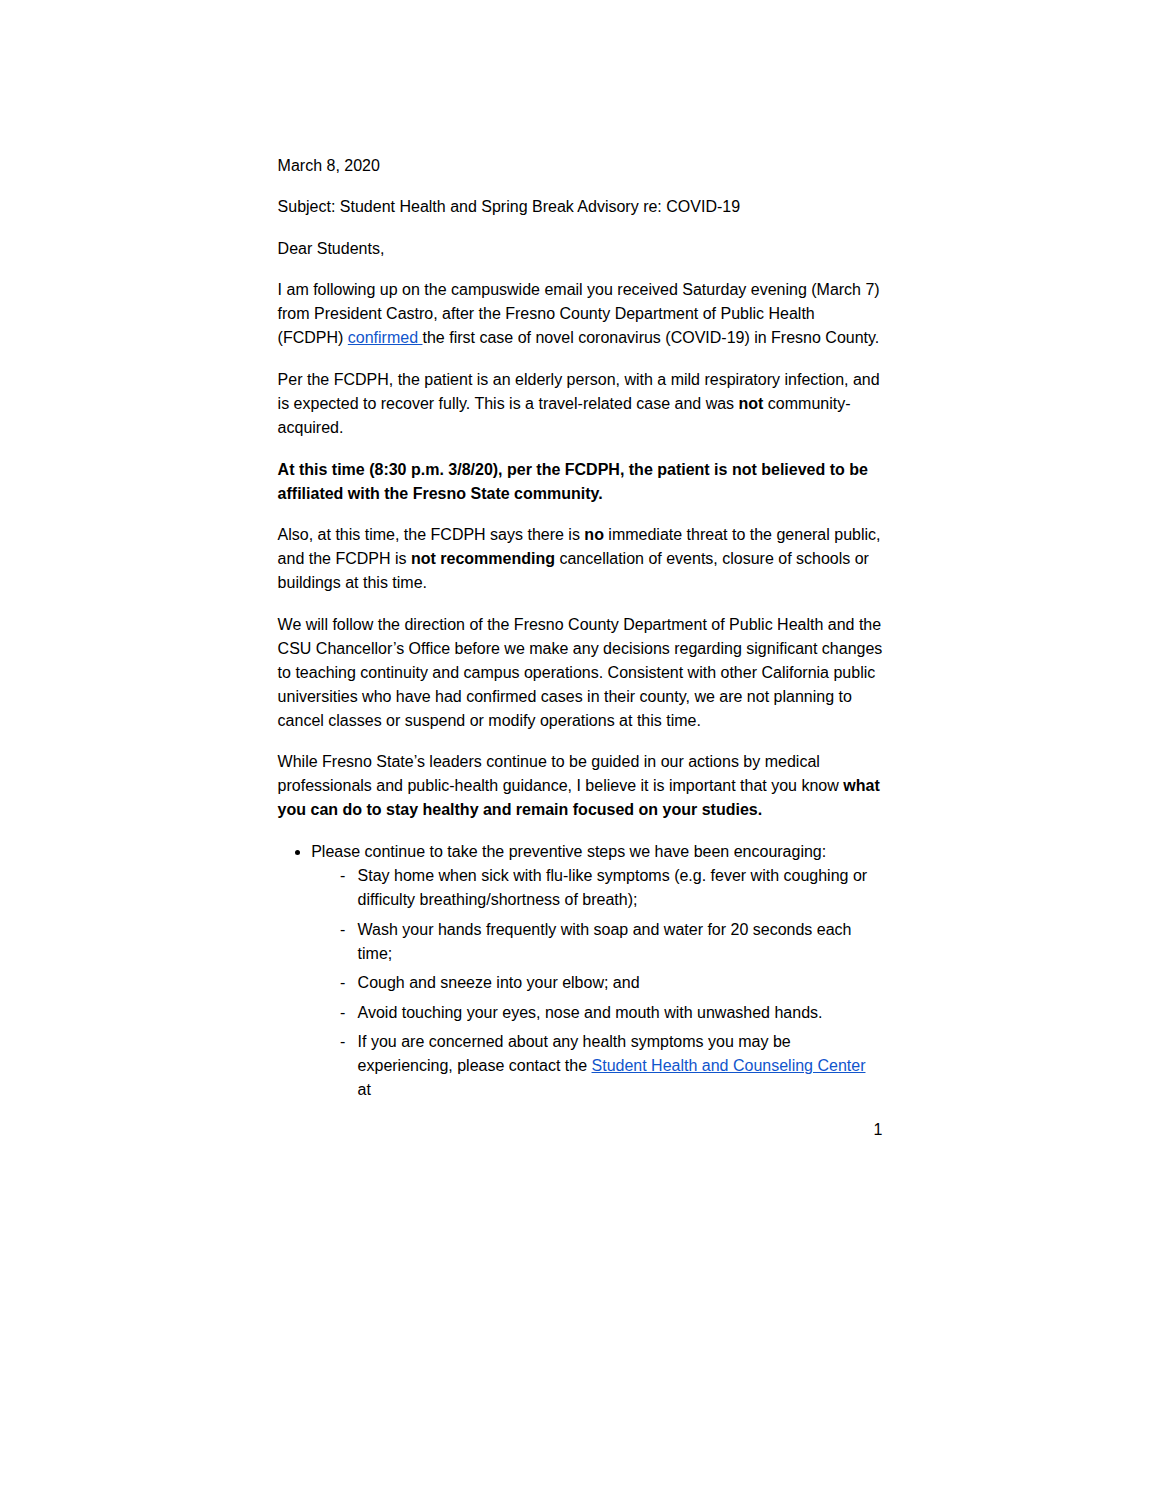March 8, 2020
Subject: Student Health and Spring Break Advisory re: COVID-19
Dear Students,
I am following up on the campuswide email you received Saturday evening (March 7) from President Castro, after the Fresno County Department of Public Health (FCDPH) confirmed the first case of novel coronavirus (COVID-19) in Fresno County.
Per the FCDPH, the patient is an elderly person, with a mild respiratory infection, and is expected to recover fully. This is a travel-related case and was not community-acquired.
At this time (8:30 p.m. 3/8/20), per the FCDPH, the patient is not believed to be affiliated with the Fresno State community.
Also, at this time, the FCDPH says there is no immediate threat to the general public, and the FCDPH is not recommending cancellation of events, closure of schools or buildings at this time.
We will follow the direction of the Fresno County Department of Public Health and the CSU Chancellor’s Office before we make any decisions regarding significant changes to teaching continuity and campus operations. Consistent with other California public universities who have had confirmed cases in their county, we are not planning to cancel classes or suspend or modify operations at this time.
While Fresno State’s leaders continue to be guided in our actions by medical professionals and public-health guidance, I believe it is important that you know what you can do to stay healthy and remain focused on your studies.
Please continue to take the preventive steps we have been encouraging:
Stay home when sick with flu-like symptoms (e.g. fever with coughing or difficulty breathing/shortness of breath);
Wash your hands frequently with soap and water for 20 seconds each time;
Cough and sneeze into your elbow; and
Avoid touching your eyes, nose and mouth with unwashed hands.
If you are concerned about any health symptoms you may be experiencing, please contact the Student Health and Counseling Center at
1